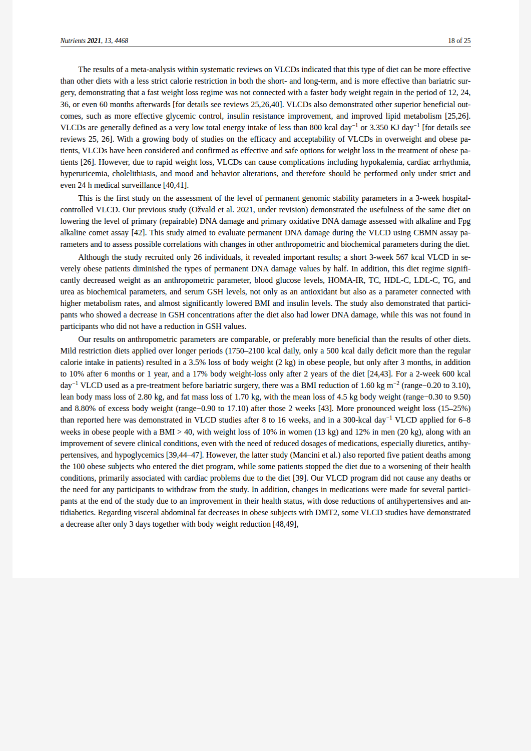Nutrients 2021, 13, 4468 18 of 25
The results of a meta-analysis within systematic reviews on VLCDs indicated that this type of diet can be more effective than other diets with a less strict calorie restriction in both the short- and long-term, and is more effective than bariatric surgery, demonstrating that a fast weight loss regime was not connected with a faster body weight regain in the period of 12, 24, 36, or even 60 months afterwards [for details see reviews 25,26,40]. VLCDs also demonstrated other superior beneficial outcomes, such as more effective glycemic control, insulin resistance improvement, and improved lipid metabolism [25,26]. VLCDs are generally defined as a very low total energy intake of less than 800 kcal day−1 or 3.350 KJ day−1 [for details see reviews 25, 26]. With a growing body of studies on the efficacy and acceptability of VLCDs in overweight and obese patients, VLCDs have been considered and confirmed as effective and safe options for weight loss in the treatment of obese patients [26]. However, due to rapid weight loss, VLCDs can cause complications including hypokalemia, cardiac arrhythmia, hyperuricemia, cholelithiasis, and mood and behavior alterations, and therefore should be performed only under strict and even 24 h medical surveillance [40,41].
This is the first study on the assessment of the level of permanent genomic stability parameters in a 3-week hospital-controlled VLCD. Our previous study (Ožvald et al. 2021, under revision) demonstrated the usefulness of the same diet on lowering the level of primary (repairable) DNA damage and primary oxidative DNA damage assessed with alkaline and Fpg alkaline comet assay [42]. This study aimed to evaluate permanent DNA damage during the VLCD using CBMN assay parameters and to assess possible correlations with changes in other anthropometric and biochemical parameters during the diet.
Although the study recruited only 26 individuals, it revealed important results; a short 3-week 567 kcal VLCD in severely obese patients diminished the types of permanent DNA damage values by half. In addition, this diet regime significantly decreased weight as an anthropometric parameter, blood glucose levels, HOMA-IR, TC, HDL-C, LDL-C, TG, and urea as biochemical parameters, and serum GSH levels, not only as an antioxidant but also as a parameter connected with higher metabolism rates, and almost significantly lowered BMI and insulin levels. The study also demonstrated that participants who showed a decrease in GSH concentrations after the diet also had lower DNA damage, while this was not found in participants who did not have a reduction in GSH values.
Our results on anthropometric parameters are comparable, or preferably more beneficial than the results of other diets. Mild restriction diets applied over longer periods (1750–2100 kcal daily, only a 500 kcal daily deficit more than the regular calorie intake in patients) resulted in a 3.5% loss of body weight (2 kg) in obese people, but only after 3 months, in addition to 10% after 6 months or 1 year, and a 17% body weight-loss only after 2 years of the diet [24,43]. For a 2-week 600 kcal day−1 VLCD used as a pre-treatment before bariatric surgery, there was a BMI reduction of 1.60 kg m−2 (range−0.20 to 3.10), lean body mass loss of 2.80 kg, and fat mass loss of 1.70 kg, with the mean loss of 4.5 kg body weight (range−0.30 to 9.50) and 8.80% of excess body weight (range−0.90 to 17.10) after those 2 weeks [43]. More pronounced weight loss (15–25%) than reported here was demonstrated in VLCD studies after 8 to 16 weeks, and in a 300-kcal day−1 VLCD applied for 6–8 weeks in obese people with a BMI > 40, with weight loss of 10% in women (13 kg) and 12% in men (20 kg), along with an improvement of severe clinical conditions, even with the need of reduced dosages of medications, especially diuretics, antihypertensives, and hypoglycemics [39,44–47]. However, the latter study (Mancini et al.) also reported five patient deaths among the 100 obese subjects who entered the diet program, while some patients stopped the diet due to a worsening of their health conditions, primarily associated with cardiac problems due to the diet [39]. Our VLCD program did not cause any deaths or the need for any participants to withdraw from the study. In addition, changes in medications were made for several participants at the end of the study due to an improvement in their health status, with dose reductions of antihypertensives and antidiabetics. Regarding visceral abdominal fat decreases in obese subjects with DMT2, some VLCD studies have demonstrated a decrease after only 3 days together with body weight reduction [48,49],